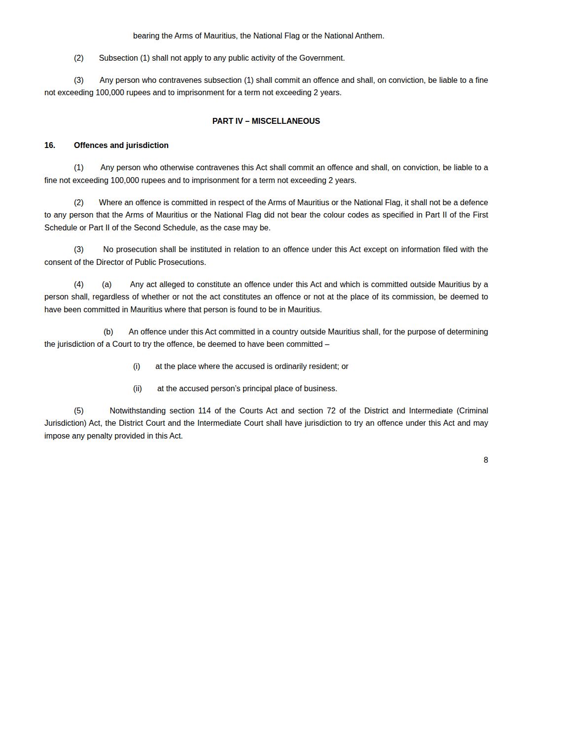bearing the Arms of Mauritius, the National Flag or the National Anthem.
(2) Subsection (1) shall not apply to any public activity of the Government.
(3) Any person who contravenes subsection (1) shall commit an offence and shall, on conviction, be liable to a fine not exceeding 100,000 rupees and to imprisonment for a term not exceeding 2 years.
PART IV – MISCELLANEOUS
16. Offences and jurisdiction
(1) Any person who otherwise contravenes this Act shall commit an offence and shall, on conviction, be liable to a fine not exceeding 100,000 rupees and to imprisonment for a term not exceeding 2 years.
(2) Where an offence is committed in respect of the Arms of Mauritius or the National Flag, it shall not be a defence to any person that the Arms of Mauritius or the National Flag did not bear the colour codes as specified in Part II of the First Schedule or Part II of the Second Schedule, as the case may be.
(3) No prosecution shall be instituted in relation to an offence under this Act except on information filed with the consent of the Director of Public Prosecutions.
(4) (a) Any act alleged to constitute an offence under this Act and which is committed outside Mauritius by a person shall, regardless of whether or not the act constitutes an offence or not at the place of its commission, be deemed to have been committed in Mauritius where that person is found to be in Mauritius.
(b) An offence under this Act committed in a country outside Mauritius shall, for the purpose of determining the jurisdiction of a Court to try the offence, be deemed to have been committed –
(i) at the place where the accused is ordinarily resident; or
(ii) at the accused person’s principal place of business.
(5) Notwithstanding section 114 of the Courts Act and section 72 of the District and Intermediate (Criminal Jurisdiction) Act, the District Court and the Intermediate Court shall have jurisdiction to try an offence under this Act and may impose any penalty provided in this Act.
8